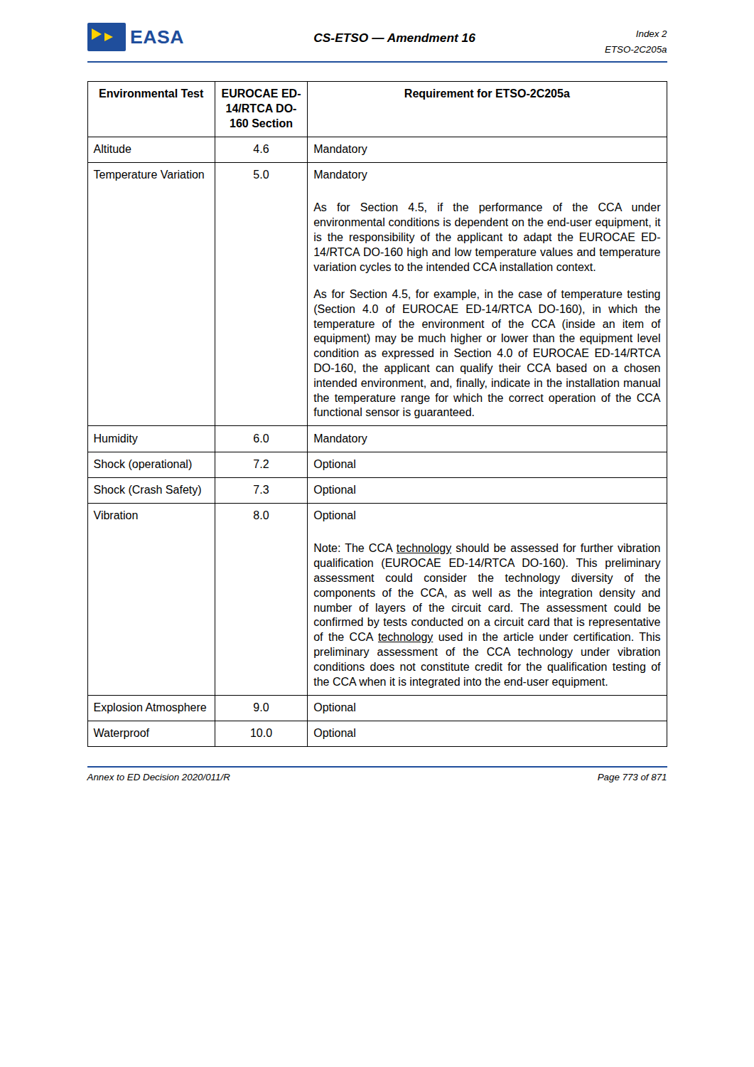EASA
CS-ETSO — Amendment 16
Index 2
ETSO-2C205a
| Environmental Test | EUROCAE ED-14/RTCA DO-160 Section | Requirement for ETSO-2C205a |
| --- | --- | --- |
| Altitude | 4.6 | Mandatory |
| Temperature Variation | 5.0 | Mandatory As for Section 4.5, if the performance of the CCA under environmental conditions is dependent on the end-user equipment, it is the responsibility of the applicant to adapt the EUROCAE ED-14/RTCA DO-160 high and low temperature values and temperature variation cycles to the intended CCA installation context. As for Section 4.5, for example, in the case of temperature testing (Section 4.0 of EUROCAE ED-14/RTCA DO-160), in which the temperature of the environment of the CCA (inside an item of equipment) may be much higher or lower than the equipment level condition as expressed in Section 4.0 of EUROCAE ED-14/RTCA DO-160, the applicant can qualify their CCA based on a chosen intended environment, and, finally, indicate in the installation manual the temperature range for which the correct operation of the CCA functional sensor is guaranteed. |
| Humidity | 6.0 | Mandatory |
| Shock (operational) | 7.2 | Optional |
| Shock (Crash Safety) | 7.3 | Optional |
| Vibration | 8.0 | Optional Note: The CCA technology should be assessed for further vibration qualification (EUROCAE ED-14/RTCA DO-160). This preliminary assessment could consider the technology diversity of the components of the CCA, as well as the integration density and number of layers of the circuit card. The assessment could be confirmed by tests conducted on a circuit card that is representative of the CCA technology used in the article under certification. This preliminary assessment of the CCA technology under vibration conditions does not constitute credit for the qualification testing of the CCA when it is integrated into the end-user equipment. |
| Explosion Atmosphere | 9.0 | Optional |
| Waterproof | 10.0 | Optional |
Annex to ED Decision 2020/011/R Page 773 of 871